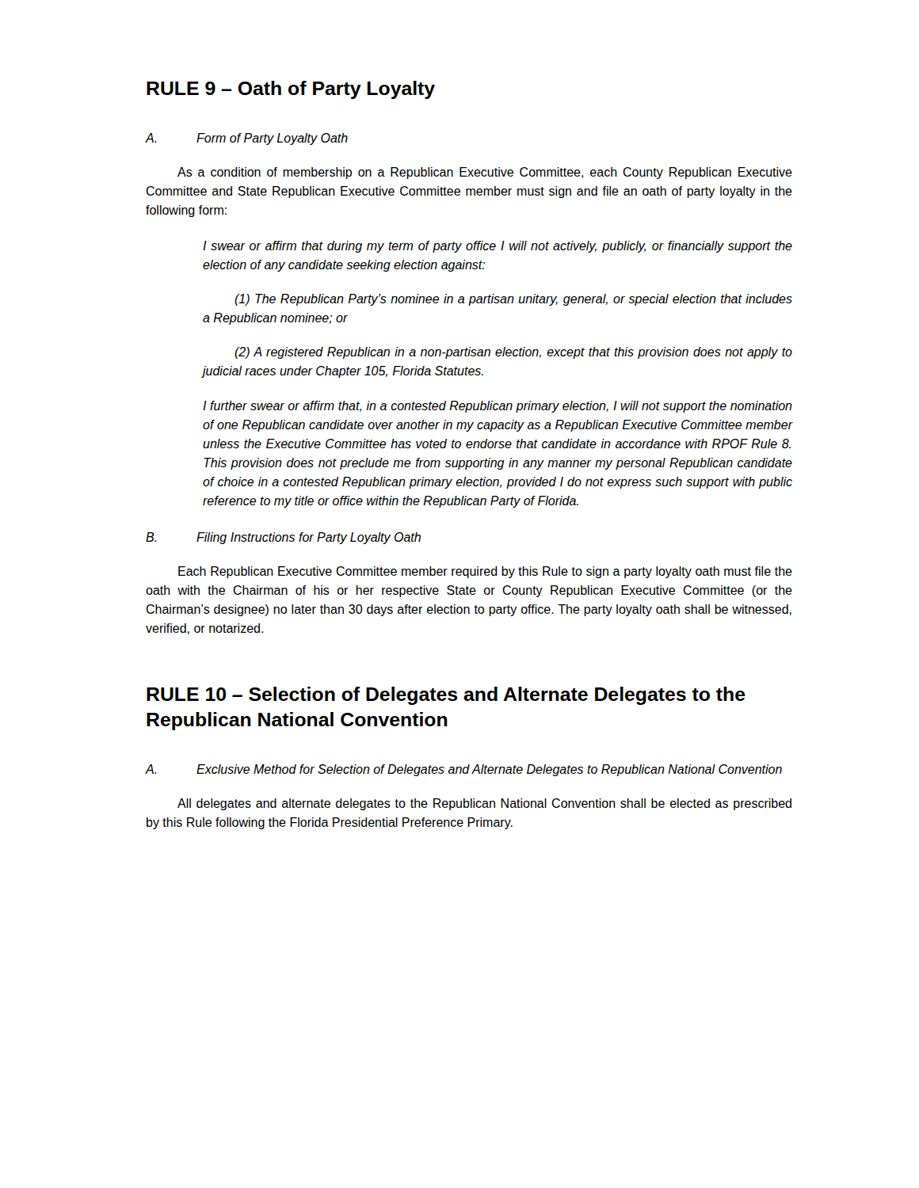RULE 9 – Oath of Party Loyalty
A. Form of Party Loyalty Oath
As a condition of membership on a Republican Executive Committee, each County Republican Executive Committee and State Republican Executive Committee member must sign and file an oath of party loyalty in the following form:
I swear or affirm that during my term of party office I will not actively, publicly, or financially support the election of any candidate seeking election against:
(1) The Republican Party’s nominee in a partisan unitary, general, or special election that includes a Republican nominee; or
(2) A registered Republican in a non-partisan election, except that this provision does not apply to judicial races under Chapter 105, Florida Statutes.
I further swear or affirm that, in a contested Republican primary election, I will not support the nomination of one Republican candidate over another in my capacity as a Republican Executive Committee member unless the Executive Committee has voted to endorse that candidate in accordance with RPOF Rule 8. This provision does not preclude me from supporting in any manner my personal Republican candidate of choice in a contested Republican primary election, provided I do not express such support with public reference to my title or office within the Republican Party of Florida.
B. Filing Instructions for Party Loyalty Oath
Each Republican Executive Committee member required by this Rule to sign a party loyalty oath must file the oath with the Chairman of his or her respective State or County Republican Executive Committee (or the Chairman’s designee) no later than 30 days after election to party office. The party loyalty oath shall be witnessed, verified, or notarized.
RULE 10 – Selection of Delegates and Alternate Delegates to the Republican National Convention
A. Exclusive Method for Selection of Delegates and Alternate Delegates to Republican National Convention
All delegates and alternate delegates to the Republican National Convention shall be elected as prescribed by this Rule following the Florida Presidential Preference Primary.